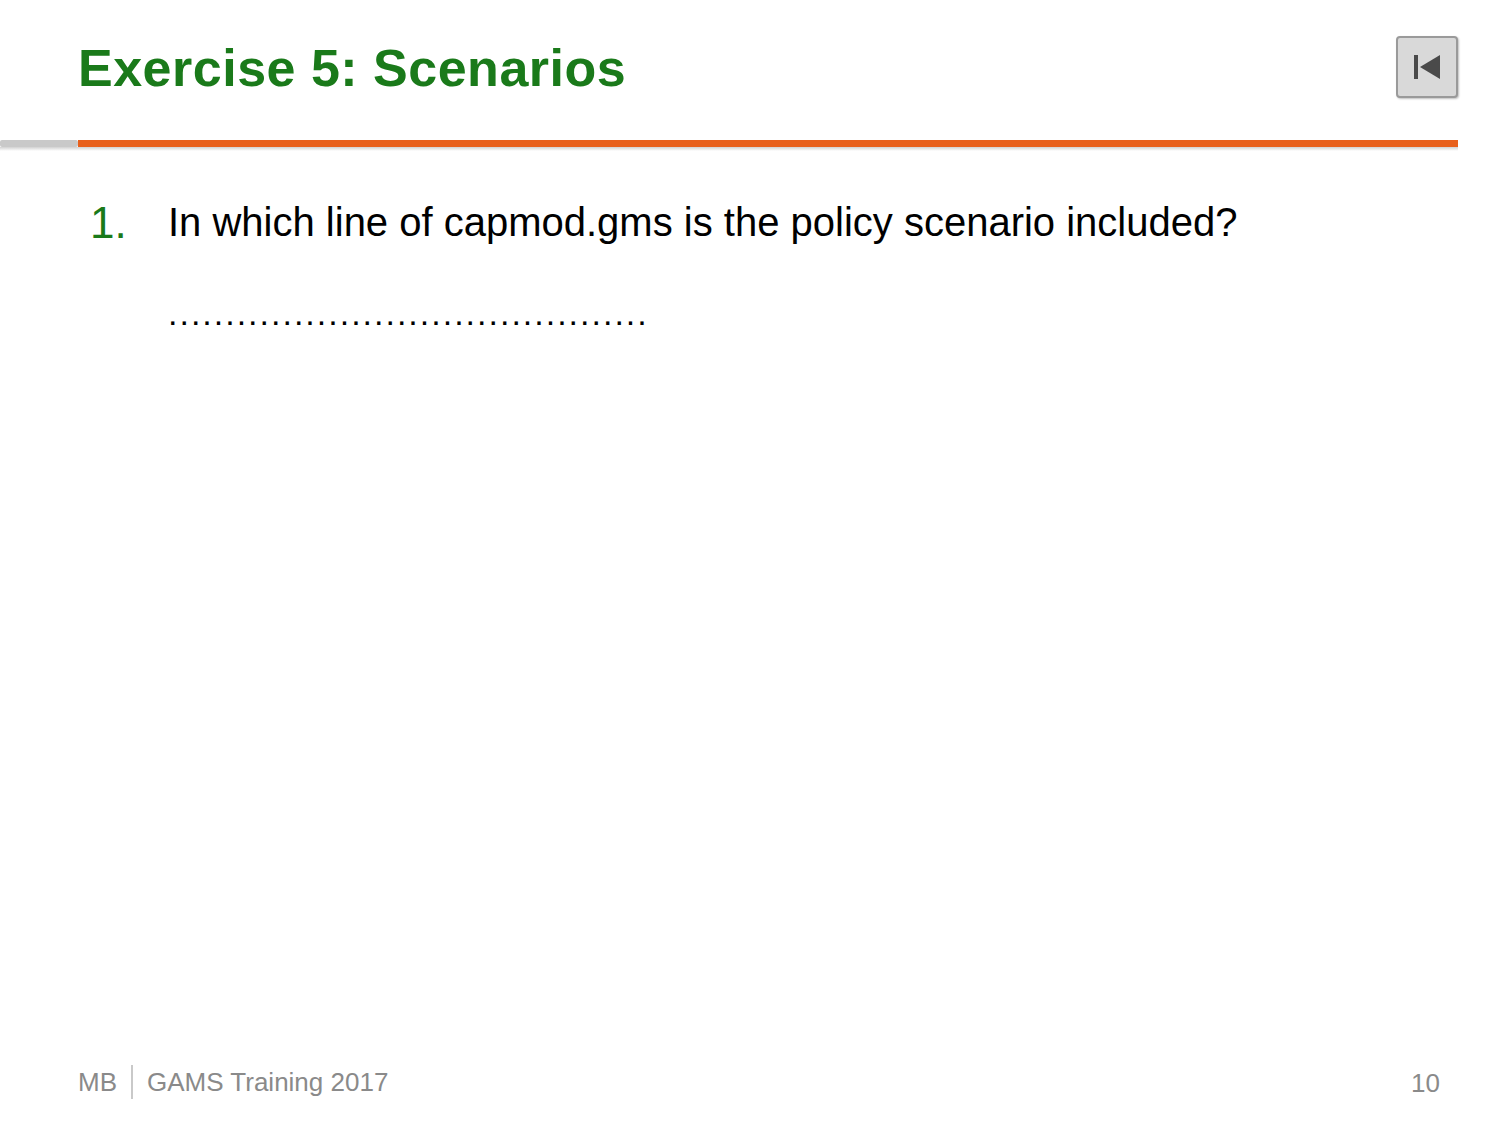Exercise 5: Scenarios
In which line of capmod.gms is the policy scenario included?
..........................................
MB GAMS Training 2017
10